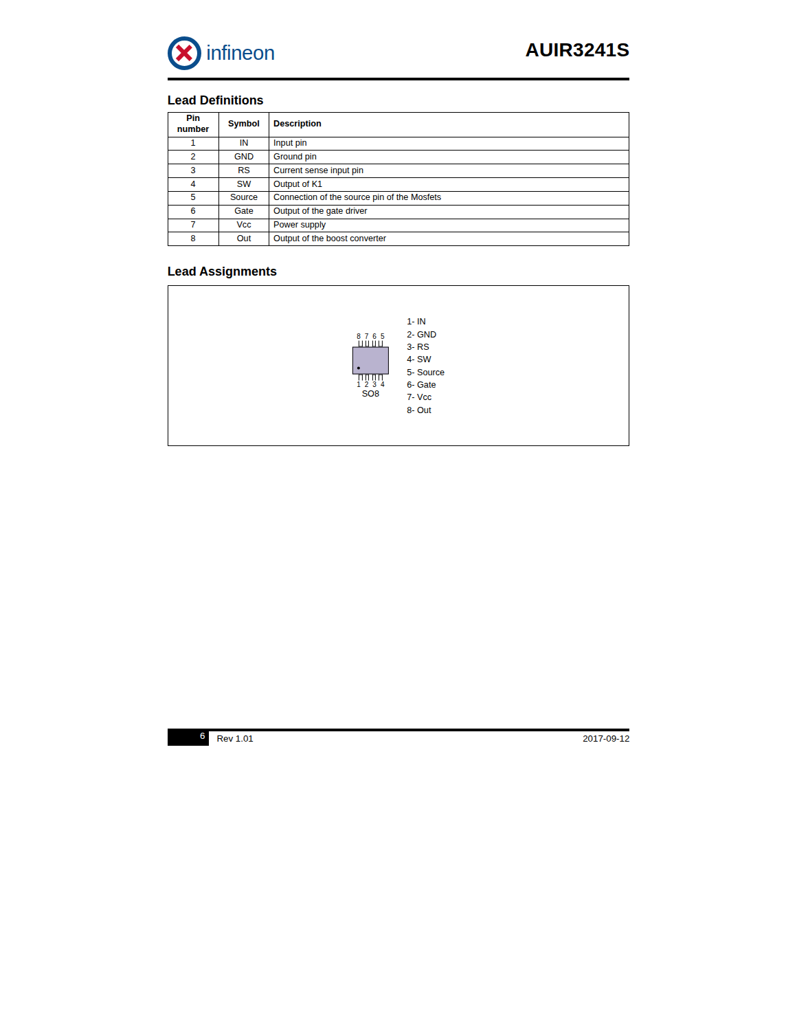infineon
AUIR3241S
Lead Definitions
| Pin number | Symbol | Description |
| --- | --- | --- |
| 1 | IN | Input pin |
| 2 | GND | Ground pin |
| 3 | RS | Current sense input pin |
| 4 | SW | Output of K1 |
| 5 | Source | Connection of the source pin of the Mosfets |
| 6 | Gate | Output of the gate driver |
| 7 | Vcc | Power supply |
| 8 | Out | Output of the boost converter |
Lead Assignments
8765
1234
SO8
1- IN
2- GND
3- RS
4- SW
5- Source
6- Gate
7- Vcc
8- Out
6
Rev 1.01
2017-09-12